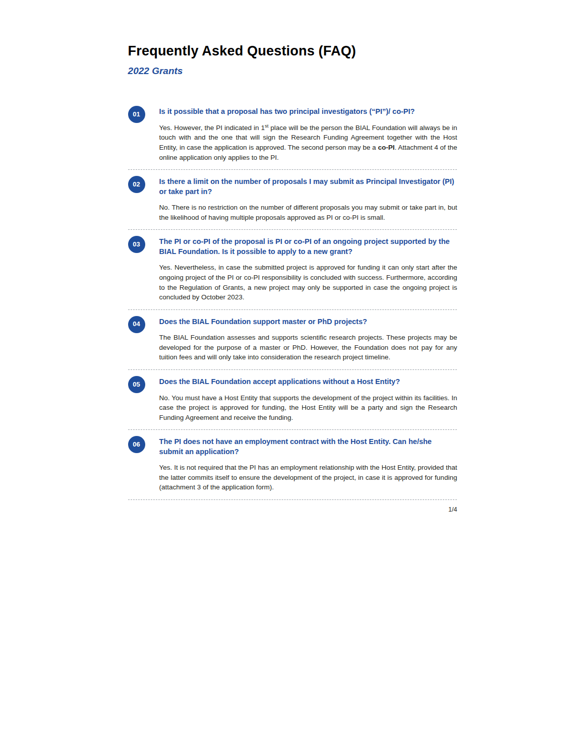Frequently Asked Questions (FAQ)
2022 Grants
01
Is it possible that a proposal has two principal investigators (“PI”)/ co-PI?
Yes. However, the PI indicated in 1st place will be the person the BIAL Foundation will always be in touch with and the one that will sign the Research Funding Agreement together with the Host Entity, in case the application is approved. The second person may be a co-PI. Attachment 4 of the online application only applies to the PI.
02
Is there a limit on the number of proposals I may submit as Principal Investigator (PI) or take part in?
No. There is no restriction on the number of different proposals you may submit or take part in, but the likelihood of having multiple proposals approved as PI or co-PI is small.
03
The PI or co-PI of the proposal is PI or co-PI of an ongoing project supported by the BIAL Foundation. Is it possible to apply to a new grant?
Yes. Nevertheless, in case the submitted project is approved for funding it can only start after the ongoing project of the PI or co-PI responsibility is concluded with success. Furthermore, according to the Regulation of Grants, a new project may only be supported in case the ongoing project is concluded by October 2023.
04
Does the BIAL Foundation support master or PhD projects?
The BIAL Foundation assesses and supports scientific research projects. These projects may be developed for the purpose of a master or PhD. However, the Foundation does not pay for any tuition fees and will only take into consideration the research project timeline.
05
Does the BIAL Foundation accept applications without a Host Entity?
No. You must have a Host Entity that supports the development of the project within its facilities. In case the project is approved for funding, the Host Entity will be a party and sign the Research Funding Agreement and receive the funding.
06
The PI does not have an employment contract with the Host Entity. Can he/she submit an application?
Yes. It is not required that the PI has an employment relationship with the Host Entity, provided that the latter commits itself to ensure the development of the project, in case it is approved for funding (attachment 3 of the application form).
1/4